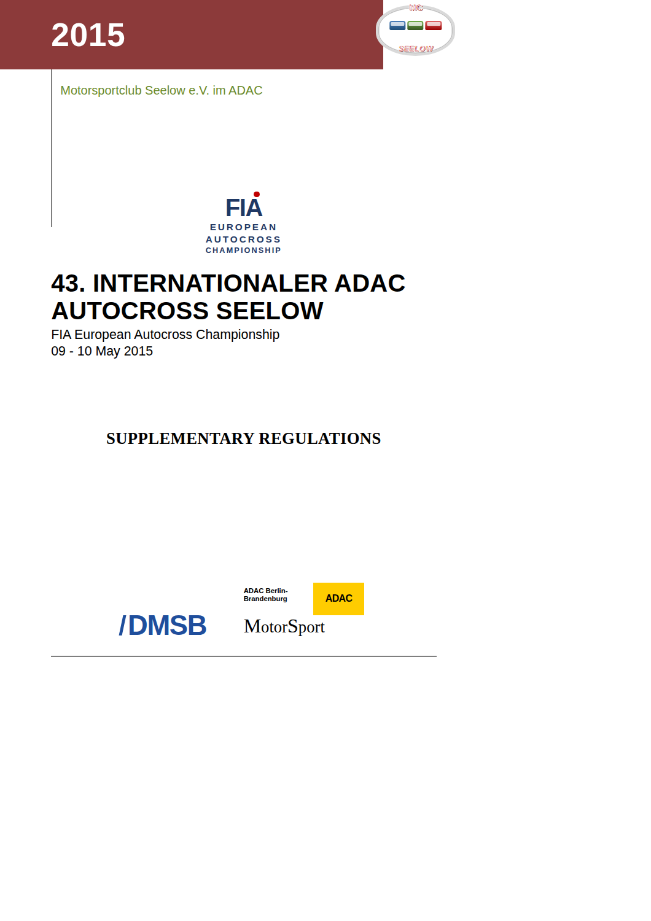2015
MC
SEELOW
Motorsportclub Seelow e.V. im ADAC
FIA
EUROPEAN
AUTOCROSS
CHAMPIONSHIP
43. INTERNATIONALER ADAC AUTOCROSS SEELOW
FIA European Autocross Championship
09 - 10 May 2015
SUPPLEMENTARY REGULATIONS
DMSB
ADAC
ADAC Berlin-
Brandenburg
MotorSport